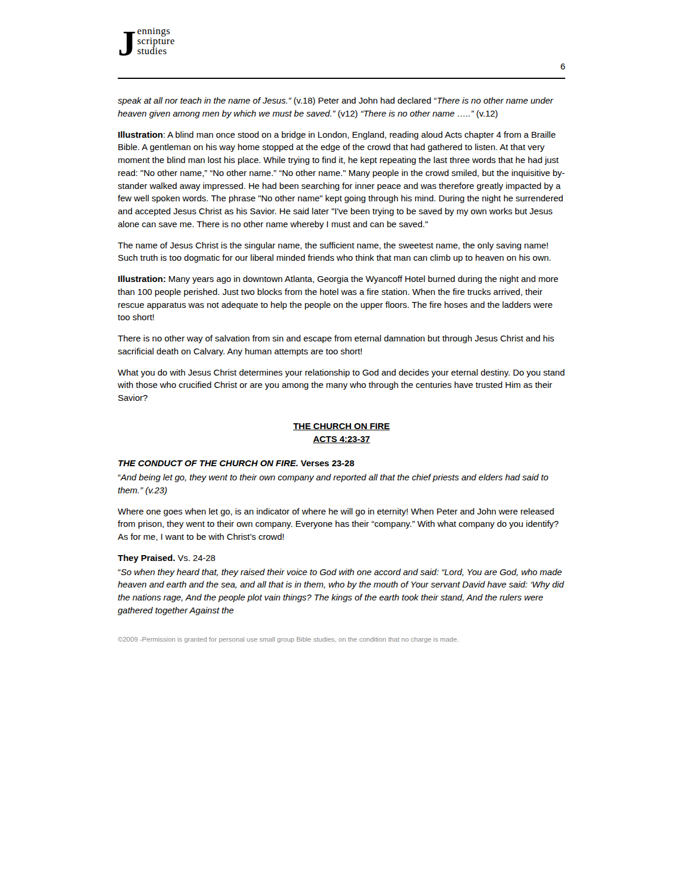J
ennings scripture studies
6
speak at all nor teach in the name of Jesus.” (v.18) Peter and John had declared “There is no other name under heaven given among men by which we must be saved.” (v12) “There is no other name …..” (v.12)
Illustration: A blind man once stood on a bridge in London, England, reading aloud Acts chapter 4 from a Braille Bible. A gentleman on his way home stopped at the edge of the crowd that had gathered to listen. At that very moment the blind man lost his place. While trying to find it, he kept repeating the last three words that he had just read: "No other name,” “No other name.” “No other name." Many people in the crowd smiled, but the inquisitive by-stander walked away impressed. He had been searching for inner peace and was therefore greatly impacted by a few well spoken words. The phrase "No other name" kept going through his mind. During the night he surrendered and accepted Jesus Christ as his Savior. He said later "I've been trying to be saved by my own works but Jesus alone can save me. There is no other name whereby I must and can be saved."
The name of Jesus Christ is the singular name, the sufficient name, the sweetest name, the only saving name! Such truth is too dogmatic for our liberal minded friends who think that man can climb up to heaven on his own.
Illustration: Many years ago in downtown Atlanta, Georgia the Wyancoff Hotel burned during the night and more than 100 people perished. Just two blocks from the hotel was a fire station. When the fire trucks arrived, their rescue apparatus was not adequate to help the people on the upper floors. The fire hoses and the ladders were too short!
There is no other way of salvation from sin and escape from eternal damnation but through Jesus Christ and his sacrificial death on Calvary. Any human attempts are too short!
What you do with Jesus Christ determines your relationship to God and decides your eternal destiny. Do you stand with those who crucified Christ or are you among the many who through the centuries have trusted Him as their Savior?
THE CHURCH ON FIRE
ACTS 4:23-37
THE CONDUCT OF THE CHURCH ON FIRE. Verses 23-28
“And being let go, they went to their own company and reported all that the chief priests and elders had said to them.” (v.23)
Where one goes when let go, is an indicator of where he will go in eternity! When Peter and John were released from prison, they went to their own company. Everyone has their “company.” With what company do you identify? As for me, I want to be with Christ’s crowd!
They Praised. Vs. 24-28
“So when they heard that, they raised their voice to God with one accord and said: “Lord, You are God, who made heaven and earth and the sea, and all that is in them, who by the mouth of Your servant David have said: ‘Why did the nations rage, And the people plot vain things? The kings of the earth took their stand, And the rulers were gathered together Against the
©2009 -Permission is granted for personal use small group Bible studies, on the condition that no charge is made.